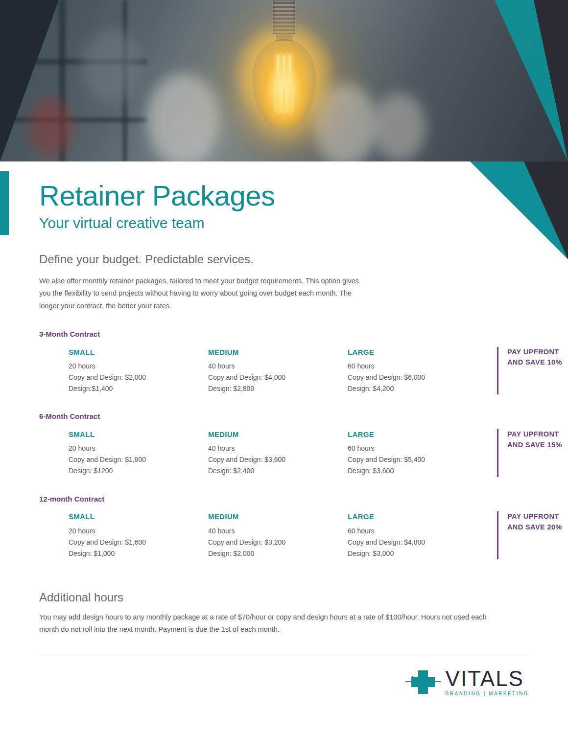Retainer Packages
Your virtual creative team
Define your budget. Predictable services.
We also offer monthly retainer packages, tailored to meet your budget requirements. This option gives you the flexibility to send projects without having to worry about going over budget each month. The longer your contract, the better your rates.
3-Month Contract
SMALL
20 hours
Copy and Design: $2,000
Design:$1,400
MEDIUM
40 hours
Copy and Design: $4,000
Design: $2,800
LARGE
60 hours
Copy and Design: $6,000
Design: $4,200
PAY UPFRONT
AND SAVE 10%
6-Month Contract
SMALL
20 hours
Copy and Design: $1,800
Design: $1200
MEDIUM
40 hours
Copy and Design: $3,600
Design: $2,400
LARGE
60 hours
Copy and Design: $5,400
Design: $3,600
PAY UPFRONT
AND SAVE 15%
12-month Contract
SMALL
20 hours
Copy and Design: $1,600
Design: $1,000
MEDIUM
40 hours
Copy and Design: $3,200
Design: $2,000
LARGE
60 hours
Copy and Design: $4,800
Design: $3,000
PAY UPFRONT
AND SAVE 20%
Additional hours
You may add design hours to any monthly package at a rate of $70/hour or copy and design hours at a rate of $100/hour. Hours not used each month do not roll into the next month. Payment is due the 1st of each month.
VITALS
BRANDING | MARKETING